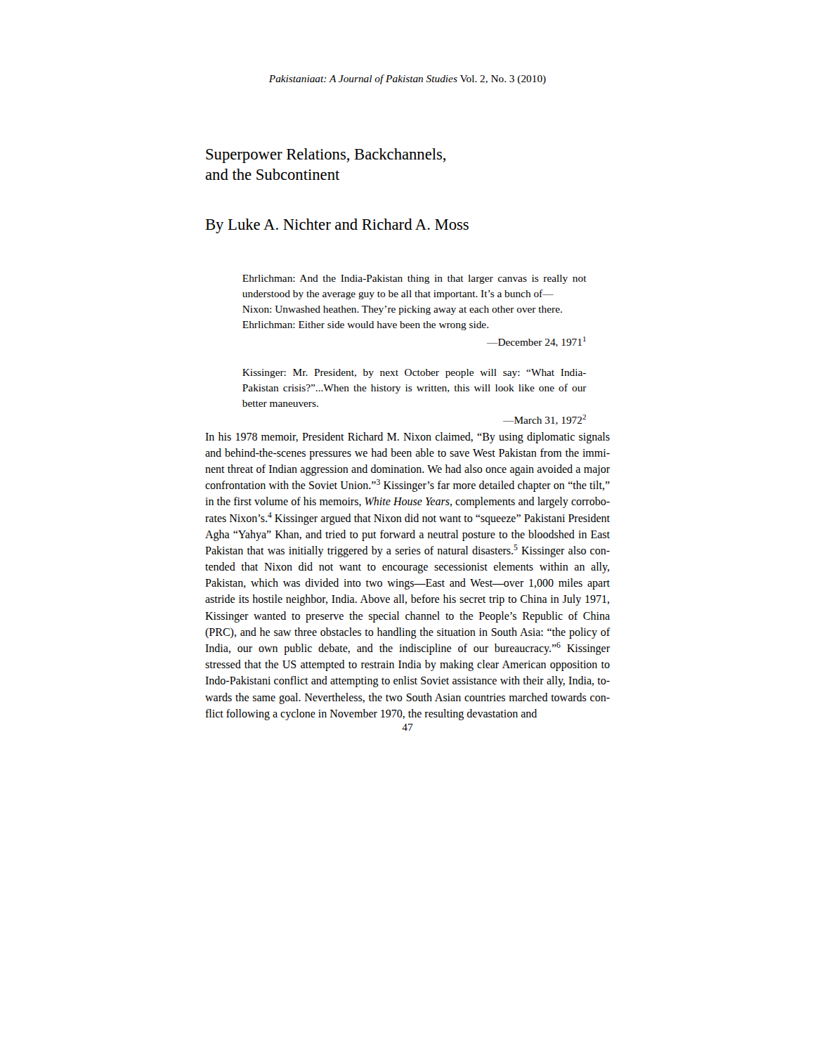Pakistaniaat: A Journal of Pakistan Studies Vol. 2, No. 3 (2010)
Superpower Relations, Backchannels,
and the Subcontinent
By Luke A. Nichter and Richard A. Moss
Ehrlichman: And the India-Pakistan thing in that larger canvas is really not understood by the average guy to be all that important. It’s a bunch of—
Nixon: Unwashed heathen. They’re picking away at each other over there.
Ehrlichman: Either side would have been the wrong side.
—December 24, 19711
Kissinger: Mr. President, by next October people will say: “What India-Pakistan crisis?”...When the history is written, this will look like one of our better maneuvers.
—March 31, 19722
In his 1978 memoir, President Richard M. Nixon claimed, “By using diplomatic signals and behind-the-scenes pressures we had been able to save West Pakistan from the imminent threat of Indian aggression and domination. We had also once again avoided a major confrontation with the Soviet Union.”3 Kissinger’s far more detailed chapter on “the tilt,” in the first volume of his memoirs, White House Years, complements and largely corroborates Nixon’s.4 Kissinger argued that Nixon did not want to “squeeze” Pakistani President Agha “Yahya” Khan, and tried to put forward a neutral posture to the bloodshed in East Pakistan that was initially triggered by a series of natural disasters.5 Kissinger also contended that Nixon did not want to encourage secessionist elements within an ally, Pakistan, which was divided into two wings—East and West—over 1,000 miles apart astride its hostile neighbor, India. Above all, before his secret trip to China in July 1971, Kissinger wanted to preserve the special channel to the People’s Republic of China (PRC), and he saw three obstacles to handling the situation in South Asia: “the policy of India, our own public debate, and the indiscipline of our bureaucracy.”6 Kissinger stressed that the US attempted to restrain India by making clear American opposition to Indo-Pakistani conflict and attempting to enlist Soviet assistance with their ally, India, towards the same goal. Nevertheless, the two South Asian countries marched towards conflict following a cyclone in November 1970, the resulting devastation and
47